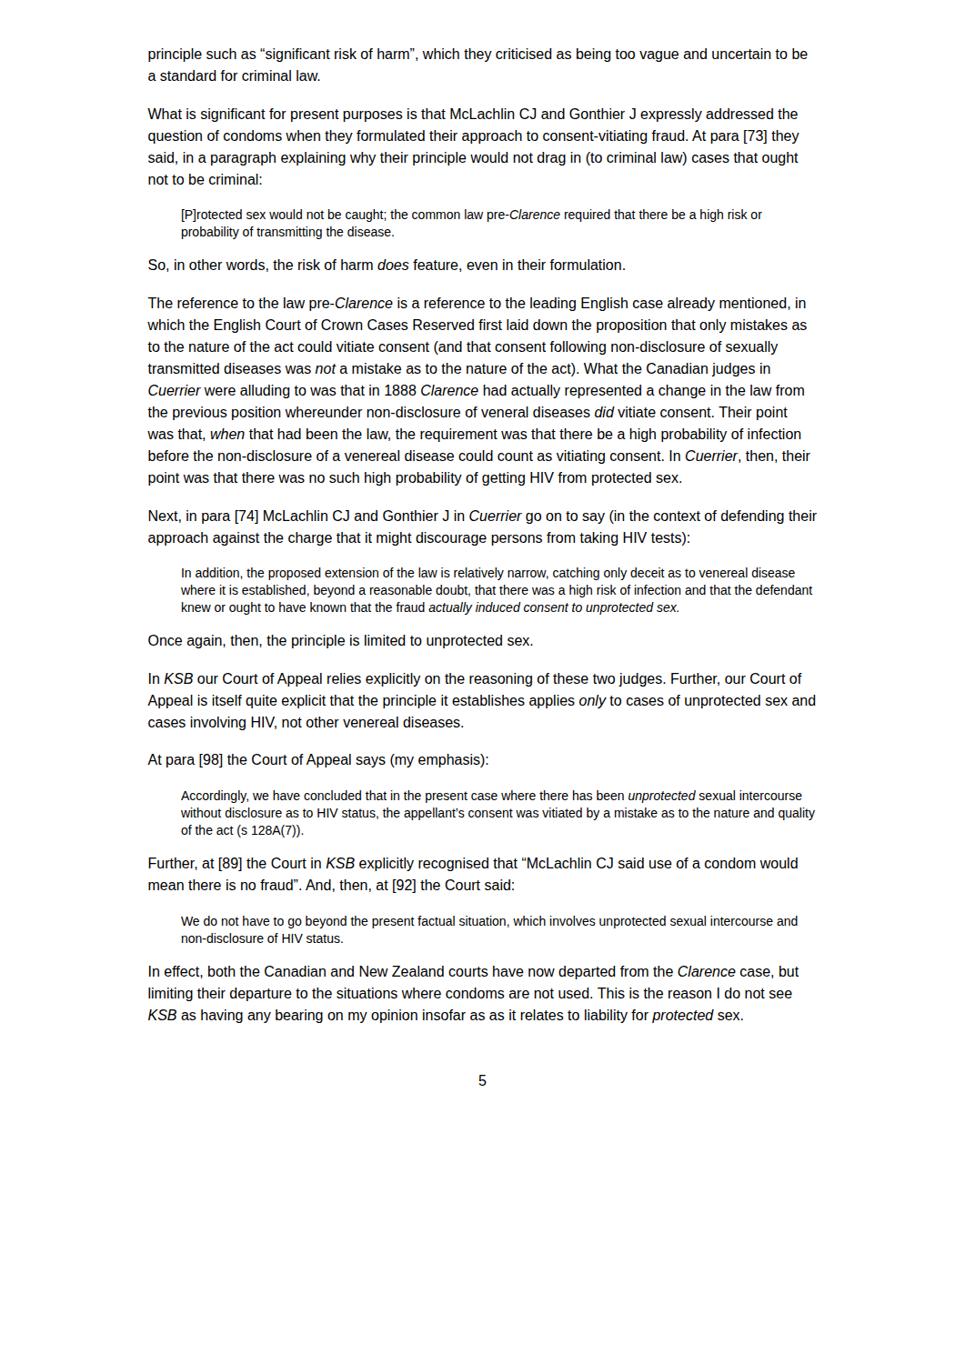principle such as “significant risk of harm”, which they criticised as being too vague and uncertain to be a standard for criminal law.
What is significant for present purposes is that McLachlin CJ and Gonthier J expressly addressed the question of condoms when they formulated their approach to consent-vitiating fraud. At para [73] they said, in a paragraph explaining why their principle would not drag in (to criminal law) cases that ought not to be criminal:
[P]rotected sex would not be caught; the common law pre-Clarence required that there be a high risk or probability of transmitting the disease.
So, in other words, the risk of harm does feature, even in their formulation.
The reference to the law pre-Clarence is a reference to the leading English case already mentioned, in which the English Court of Crown Cases Reserved first laid down the proposition that only mistakes as to the nature of the act could vitiate consent (and that consent following non-disclosure of sexually transmitted diseases was not a mistake as to the nature of the act). What the Canadian judges in Cuerrier were alluding to was that in 1888 Clarence had actually represented a change in the law from the previous position whereunder non-disclosure of veneral diseases did vitiate consent. Their point was that, when that had been the law, the requirement was that there be a high probability of infection before the non-disclosure of a venereal disease could count as vitiating consent. In Cuerrier, then, their point was that there was no such high probability of getting HIV from protected sex.
Next, in para [74] McLachlin CJ and Gonthier J in Cuerrier go on to say (in the context of defending their approach against the charge that it might discourage persons from taking HIV tests):
In addition, the proposed extension of the law is relatively narrow, catching only deceit as to venereal disease where it is established, beyond a reasonable doubt, that there was a high risk of infection and that the defendant knew or ought to have known that the fraud actually induced consent to unprotected sex.
Once again, then, the principle is limited to unprotected sex.
In KSB our Court of Appeal relies explicitly on the reasoning of these two judges. Further, our Court of Appeal is itself quite explicit that the principle it establishes applies only to cases of unprotected sex and cases involving HIV, not other venereal diseases.
At para [98] the Court of Appeal says (my emphasis):
Accordingly, we have concluded that in the present case where there has been unprotected sexual intercourse without disclosure as to HIV status, the appellant’s consent was vitiated by a mistake as to the nature and quality of the act (s 128A(7)).
Further, at [89] the Court in KSB explicitly recognised that “McLachlin CJ said use of a condom would mean there is no fraud”. And, then, at [92] the Court said:
We do not have to go beyond the present factual situation, which involves unprotected sexual intercourse and non-disclosure of HIV status.
In effect, both the Canadian and New Zealand courts have now departed from the Clarence case, but limiting their departure to the situations where condoms are not used. This is the reason I do not see KSB as having any bearing on my opinion insofar as as it relates to liability for protected sex.
5